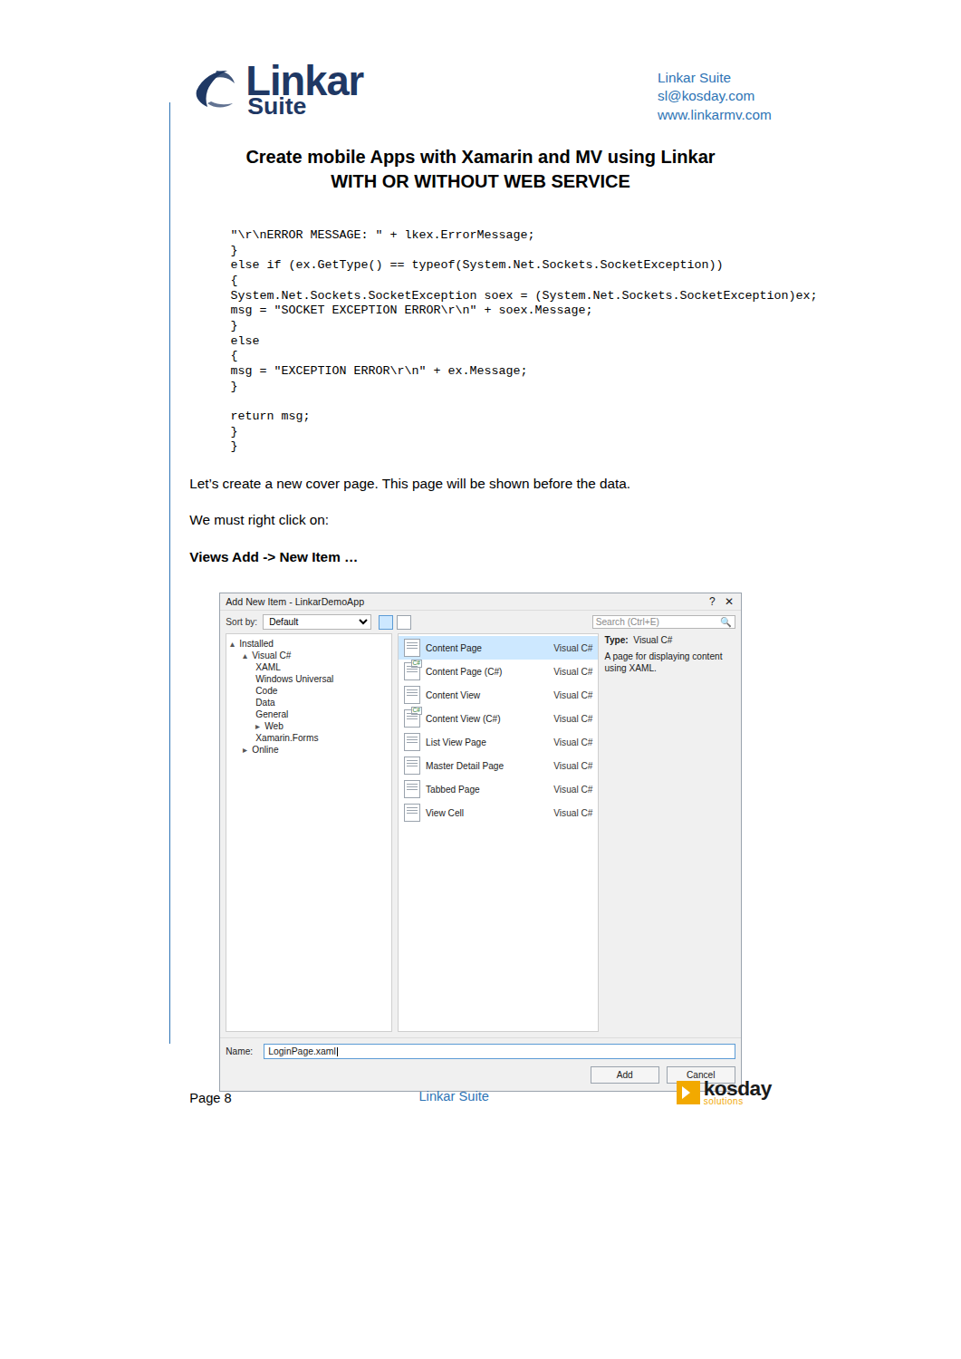Linkar Suite
Linkar Suite
sl@kosday.com
www.linkarmv.com
Create mobile Apps with Xamarin and MV using Linkar WITH OR WITHOUT WEB SERVICE
"\r\nERROR MESSAGE: " + lkex.ErrorMessage;
}
else if (ex.GetType() == typeof(System.Net.Sockets.SocketException))
{
System.Net.Sockets.SocketException soex = (System.Net.Sockets.SocketException)ex;
msg = "SOCKET EXCEPTION ERROR\r\n" + soex.Message;
}
else
{
msg = "EXCEPTION ERROR\r\n" + ex.Message;
}

return msg;
}
}
Let’s create a new cover page. This page will be shown before the data.
We must right click on:
Views Add -> New Item …
Add New Item - LinkarDemoApp
?✕
Sort by: Default Search (Ctrl+E)🔍
▴Installed
▴Visual C#
XAML
Windows Universal
Code
Data
General
▸Web
Xamarin.Forms
▸Online
Content Page Visual C#
Content Page (C#) Visual C#
Content View Visual C#
Content View (C#) Visual C#
List View Page Visual C#
Master Detail Page Visual C#
Tabbed Page Visual C#
View Cell Visual C#
Type: Visual C#
A page for displaying content using XAML.
Name:
LoginPage.xaml
Add
Cancel
Page 8
Linkar Suite
kosday solutions